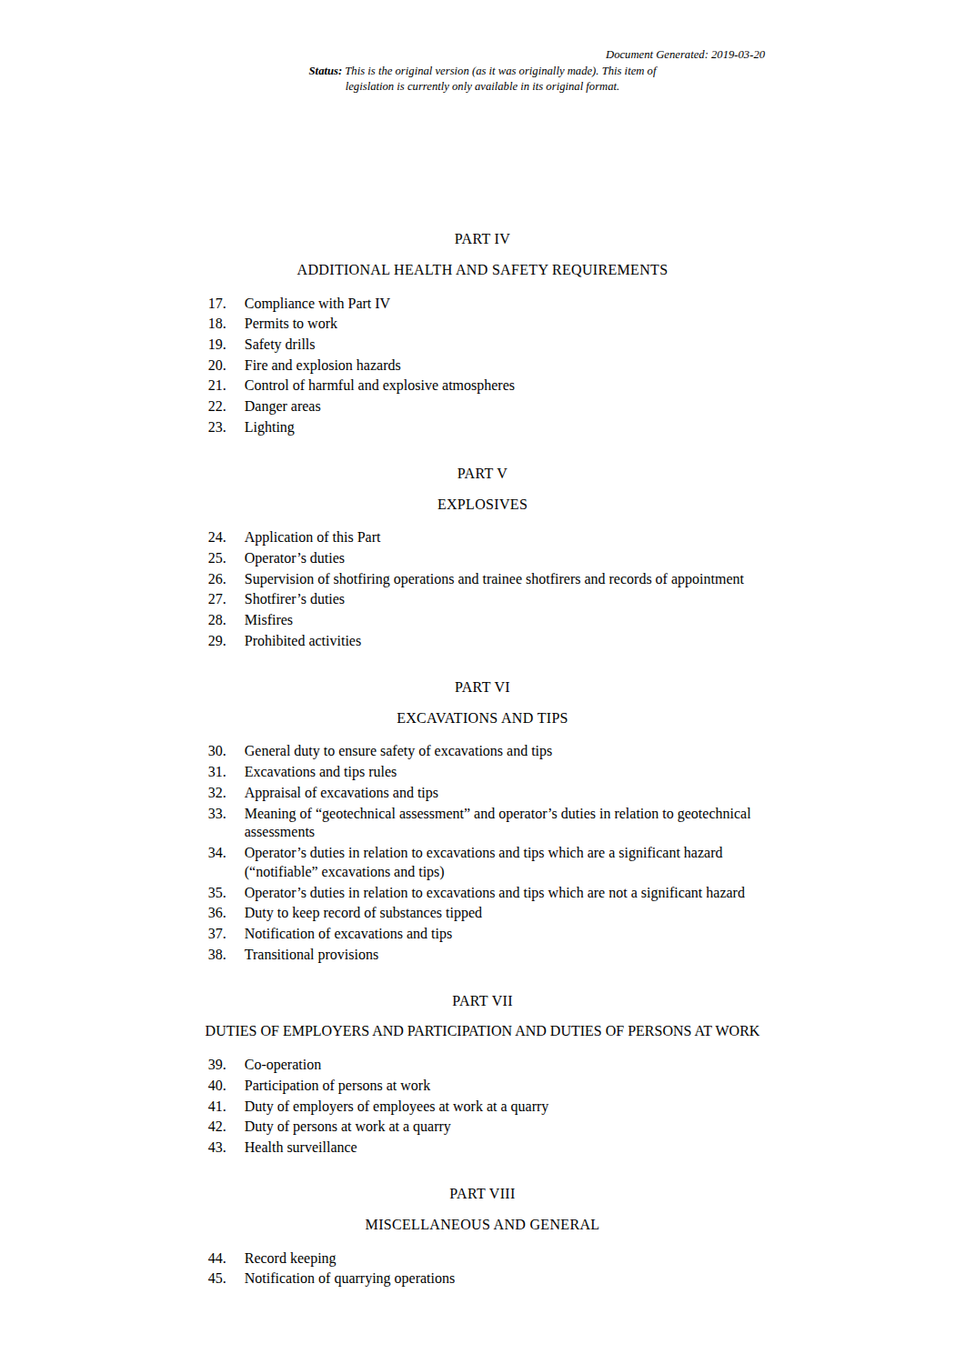Document Generated: 2019-03-20
Status: This is the original version (as it was originally made). This item of legislation is currently only available in its original format.
PART IV
ADDITIONAL HEALTH AND SAFETY REQUIREMENTS
17.
Compliance with Part IV
18.
Permits to work
19.
Safety drills
20.
Fire and explosion hazards
21.
Control of harmful and explosive atmospheres
22.
Danger areas
23.
Lighting
PART V
EXPLOSIVES
24.
Application of this Part
25.
Operator’s duties
26.
Supervision of shotfiring operations and trainee shotfirers and records of appointment
27.
Shotfirer’s duties
28.
Misfires
29.
Prohibited activities
PART VI
EXCAVATIONS AND TIPS
30.
General duty to ensure safety of excavations and tips
31.
Excavations and tips rules
32.
Appraisal of excavations and tips
33.
Meaning of “geotechnical assessment” and operator’s duties in relation to geotechnical assessments
34.
Operator’s duties in relation to excavations and tips which are a significant hazard (“notifiable” excavations and tips)
35.
Operator’s duties in relation to excavations and tips which are not a significant hazard
36.
Duty to keep record of substances tipped
37.
Notification of excavations and tips
38.
Transitional provisions
PART VII
DUTIES OF EMPLOYERS AND PARTICIPATION AND DUTIES OF PERSONS AT WORK
39.
Co-operation
40.
Participation of persons at work
41.
Duty of employers of employees at work at a quarry
42.
Duty of persons at work at a quarry
43.
Health surveillance
PART VIII
MISCELLANEOUS AND GENERAL
44.
Record keeping
45.
Notification of quarrying operations